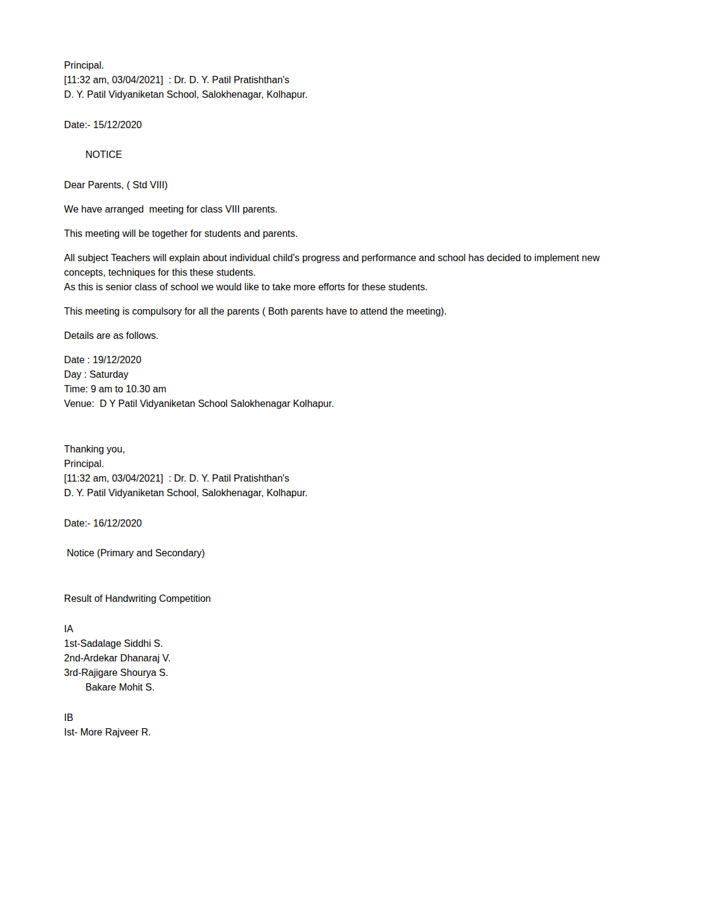Principal.
[11:32 am, 03/04/2021] : Dr. D. Y. Patil Pratishthan's
D. Y. Patil Vidyaniketan School, Salokhenagar, Kolhapur.
Date:- 15/12/2020
NOTICE
Dear Parents, ( Std VIII)
We have arranged meeting for class VIII parents.
This meeting will be together for students and parents.
All subject Teachers will explain about individual child's progress and performance and school has decided to implement new concepts, techniques for this these students.
As this is senior class of school we would like to take more efforts for these students.
This meeting is compulsory for all the parents ( Both parents have to attend the meeting).
Details are as follows.
Date : 19/12/2020
Day : Saturday
Time: 9 am to 10.30 am
Venue: D Y Patil Vidyaniketan School Salokhenagar Kolhapur.
Thanking you,
Principal.
[11:32 am, 03/04/2021] : Dr. D. Y. Patil Pratishthan's
D. Y. Patil Vidyaniketan School, Salokhenagar, Kolhapur.
Date:- 16/12/2020
Notice (Primary and Secondary)
Result of Handwriting Competition
IA
1st-Sadalage Siddhi S.
2nd-Ardekar Dhanaraj V.
3rd-Rajigare Shourya S.
Bakare Mohit S.
IB
Ist- More Rajveer R.